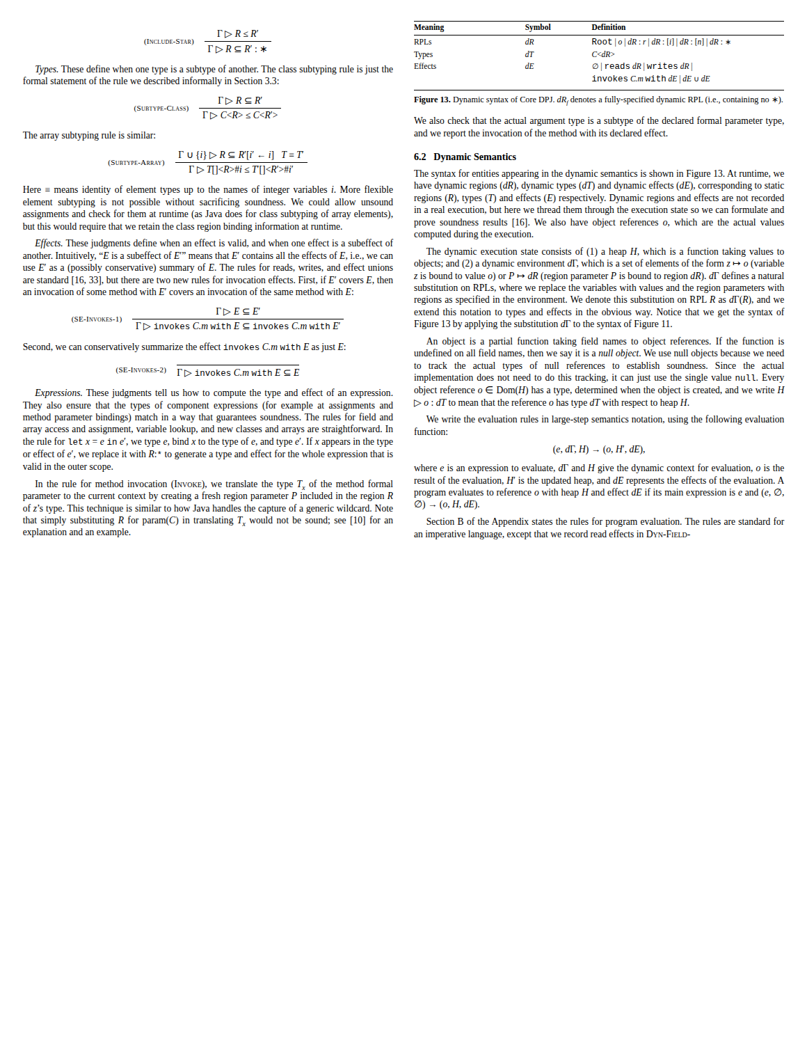| (Include-Star) | Γ ▷ R ≤ R ′ Γ ▷ R ⊆ R ′ : ∗ |
Types. These define when one type is a subtype of another. The class subtyping rule is just the formal statement of the rule we described informally in Section 3.3:
| (Subtype-Class) | Γ ▷ R ⊆ R ′ Γ ▷ C < R > ≤ C < R ′> |
The array subtyping rule is similar:
| (Subtype-Array) | Γ ∪ { i } ▷ R ⊆ R ′[ i ′ ← i ] T ≡ T ′ Γ ▷ T []< R ># i ≤ T ′[]< R ′># i ′ |
Here ≡ means identity of element types up to the names of integer variables i. More flexible element subtyping is not possible without sacrificing soundness. We could allow unsound assignments and check for them at runtime (as Java does for class subtyping of array elements), but this would require that we retain the class region binding information at runtime.
Effects. These judgments define when an effect is valid, and when one effect is a subeffect of another. Intuitively, “E is a subeffect of E′” means that E′ contains all the effects of E, i.e., we can use E′ as a (possibly conservative) summary of E. The rules for reads, writes, and effect unions are standard [16, 33], but there are two new rules for invocation effects. First, if E′ covers E, then an invocation of some method with E′ covers an invocation of the same method with E:
| (SE-Invokes-1) | Γ ▷ E ⊆ E ′ Γ ▷ invokes C.m with E ⊆ invokes C.m with E ′ |
Second, we can conservatively summarize the effect invokes C.m with E as just E:
| (SE-Invokes-2) | Γ ▷ invokes C.m with E ⊆ E |
Expressions. These judgments tell us how to compute the type and effect of an expression. They also ensure that the types of component expressions (for example at assignments and method parameter bindings) match in a way that guarantees soundness. The rules for field and array access and assignment, variable lookup, and new classes and arrays are straightforward. In the rule for let x = e in e′, we type e, bind x to the type of e, and type e′. If x appears in the type or effect of e′, we replace it with R:* to generate a type and effect for the whole expression that is valid in the outer scope.
In the rule for method invocation (Invoke), we translate the type Tx of the method formal parameter to the current context by creating a fresh region parameter P included in the region R of z’s type. This technique is similar to how Java handles the capture of a generic wildcard. Note that simply substituting R for param(C) in translating Tx would not be sound; see [10] for an explanation and an example.
| Meaning | Symbol | Definition |
| --- | --- | --- |
| RPLs | dR | Root / o / dR : r / dR : [ i ] / dR : [ n ] / dR : ∗ |
| Types | dT | C < dR > |
| Effects | dE | ∅ / reads dR / writes dR / |
| | | invokes C.m with dE / dE ∪ dE |
Figure 13. Dynamic syntax of Core DPJ. dRf denotes a fully-specified dynamic RPL (i.e., containing no ∗).
We also check that the actual argument type is a subtype of the declared formal parameter type, and we report the invocation of the method with its declared effect.
6.2 Dynamic Semantics
The syntax for entities appearing in the dynamic semantics is shown in Figure 13. At runtime, we have dynamic regions (dR), dynamic types (dT) and dynamic effects (dE), corresponding to static regions (R), types (T) and effects (E) respectively. Dynamic regions and effects are not recorded in a real execution, but here we thread them through the execution state so we can formulate and prove soundness results [16]. We also have object references o, which are the actual values computed during the execution.
The dynamic execution state consists of (1) a heap H, which is a function taking values to objects; and (2) a dynamic environment d Γ, which is a set of elements of the form z ↦ o (variable z is bound to value o) or P ↦ dR (region parameter P is bound to region dR). d Γ defines a natural substitution on RPLs, where we replace the variables with values and the region parameters with regions as specified in the environment. We denote this substitution on RPL R as d Γ(R), and we extend this notation to types and effects in the obvious way. Notice that we get the syntax of Figure 13 by applying the substitution d Γ to the syntax of Figure 11.
An object is a partial function taking field names to object references. If the function is undefined on all field names, then we say it is a null object. We use null objects because we need to track the actual types of null references to establish soundness. Since the actual implementation does not need to do this tracking, it can just use the single value null. Every object reference o ∈ Dom(H) has a type, determined when the object is created, and we write H ▷ o : dT to mean that the reference o has type dT with respect to heap H.
We write the evaluation rules in large-step semantics notation, using the following evaluation function:
(e, d Γ, H) → (o, H′, dE),
where e is an expression to evaluate, d Γ and H give the dynamic context for evaluation, o is the result of the evaluation, H′ is the updated heap, and dE represents the effects of the evaluation. A program evaluates to reference o with heap H and effect dE if its main expression is e and (e, ∅, ∅) → (o, H, dE).
Section B of the Appendix states the rules for program evaluation. The rules are standard for an imperative language, except that we record read effects in Dyn-Field-